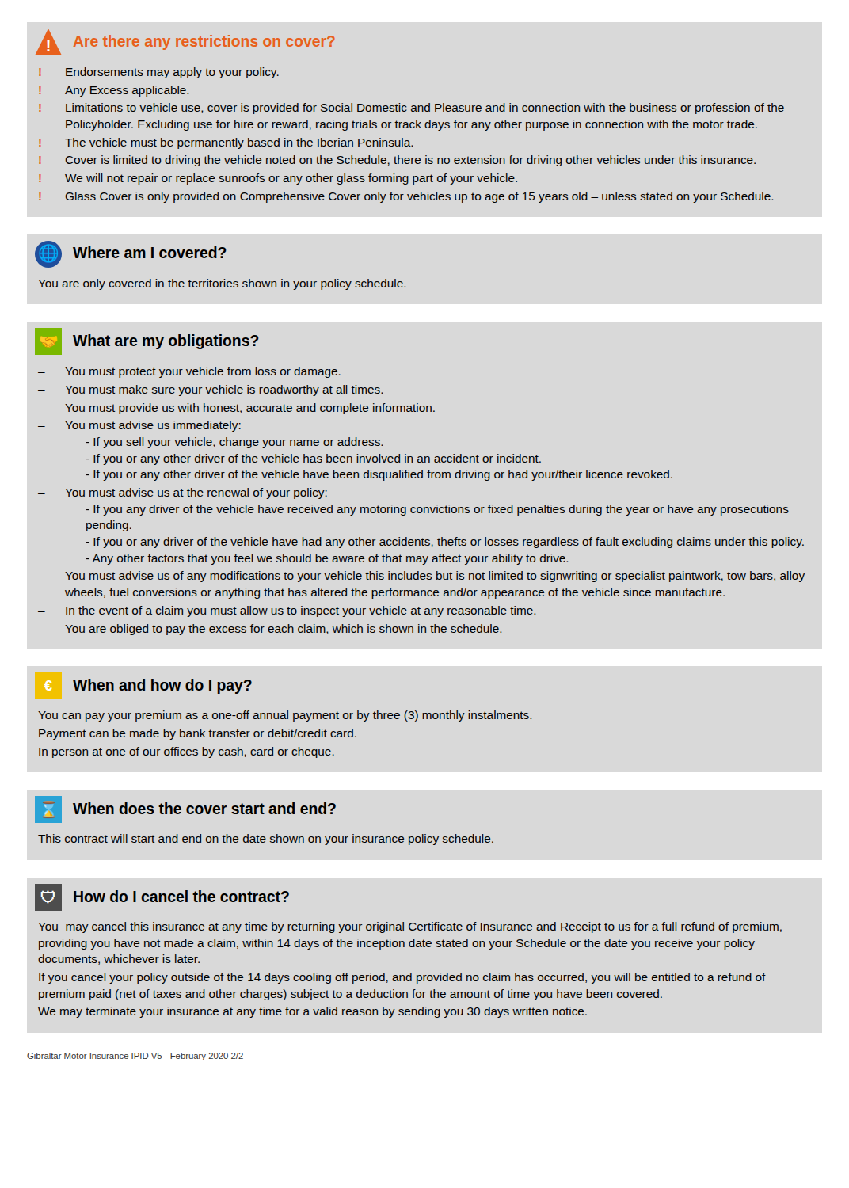!
Are there any restrictions on cover?
| ! | Endorsements may apply to your policy. |
| ! | Any Excess applicable. |
| ! | Limitations to vehicle use, cover is provided for Social Domestic and Pleasure and in connection with the business or profession of the Policyholder. Excluding use for hire or reward, racing trials or track days for any other purpose in connection with the motor trade. |
| ! | The vehicle must be permanently based in the Iberian Peninsula. |
| ! | Cover is limited to driving the vehicle noted on the Schedule, there is no extension for driving other vehicles under this insurance. |
| ! | We will not repair or replace sunroofs or any other glass forming part of your vehicle. |
| ! | Glass Cover is only provided on Comprehensive Cover only for vehicles up to age of 15 years old – unless stated on your Schedule. |
🌐
Where am I covered?
You are only covered in the territories shown in your policy schedule.
🤝
What are my obligations?
| – | You must protect your vehicle from loss or damage. |
| – | You must make sure your vehicle is roadworthy at all times. |
| – | You must provide us with honest, accurate and complete information. |
| – | You must advise us immediately: - If you sell your vehicle, change your name or address. - If you or any other driver of the vehicle has been involved in an accident or incident. - If you or any other driver of the vehicle have been disqualified from driving or had your/their licence revoked. |
| – | You must advise us at the renewal of your policy: - If you any driver of the vehicle have received any motoring convictions or fixed penalties during the year or have any prosecutions pending. - If you or any driver of the vehicle have had any other accidents, thefts or losses regardless of fault excluding claims under this policy. - Any other factors that you feel we should be aware of that may affect your ability to drive. |
| – | You must advise us of any modifications to your vehicle this includes but is not limited to signwriting or specialist paintwork, tow bars, alloy wheels, fuel conversions or anything that has altered the performance and/or appearance of the vehicle since manufacture. |
| – | In the event of a claim you must allow us to inspect your vehicle at any reasonable time. |
| – | You are obliged to pay the excess for each claim, which is shown in the schedule. |
€
When and how do I pay?
You can pay your premium as a one-off annual payment or by three (3) monthly instalments.
Payment can be made by bank transfer or debit/credit card.
In person at one of our offices by cash, card or cheque.
⌛
When does the cover start and end?
This contract will start and end on the date shown on your insurance policy schedule.
🛡
How do I cancel the contract?
You may cancel this insurance at any time by returning your original Certificate of Insurance and Receipt to us for a full refund of premium, providing you have not made a claim, within 14 days of the inception date stated on your Schedule or the date you receive your policy documents, whichever is later.
If you cancel your policy outside of the 14 days cooling off period, and provided no claim has occurred, you will be entitled to a refund of premium paid (net of taxes and other charges) subject to a deduction for the amount of time you have been covered.
We may terminate your insurance at any time for a valid reason by sending you 30 days written notice.
Gibraltar Motor Insurance IPID V5 - February 2020 2/2